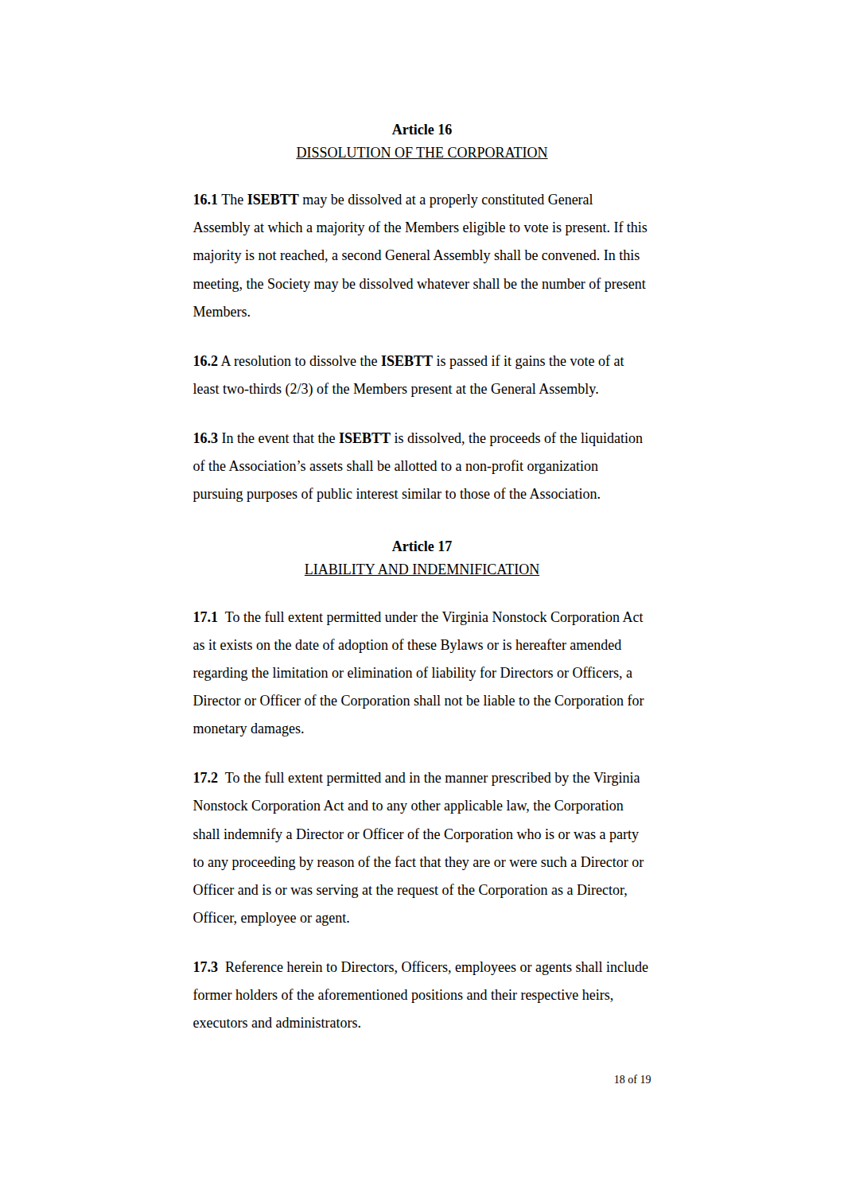Article 16
DISSOLUTION OF THE CORPORATION
16.1 The ISEBTT may be dissolved at a properly constituted General Assembly at which a majority of the Members eligible to vote is present. If this majority is not reached, a second General Assembly shall be convened. In this meeting, the Society may be dissolved whatever shall be the number of present Members.
16.2 A resolution to dissolve the ISEBTT is passed if it gains the vote of at least two-thirds (2/3) of the Members present at the General Assembly.
16.3 In the event that the ISEBTT is dissolved, the proceeds of the liquidation of the Association’s assets shall be allotted to a non-profit organization pursuing purposes of public interest similar to those of the Association.
Article 17
LIABILITY AND INDEMNIFICATION
17.1 To the full extent permitted under the Virginia Nonstock Corporation Act as it exists on the date of adoption of these Bylaws or is hereafter amended regarding the limitation or elimination of liability for Directors or Officers, a Director or Officer of the Corporation shall not be liable to the Corporation for monetary damages.
17.2 To the full extent permitted and in the manner prescribed by the Virginia Nonstock Corporation Act and to any other applicable law, the Corporation shall indemnify a Director or Officer of the Corporation who is or was a party to any proceeding by reason of the fact that they are or were such a Director or Officer and is or was serving at the request of the Corporation as a Director, Officer, employee or agent.
17.3 Reference herein to Directors, Officers, employees or agents shall include former holders of the aforementioned positions and their respective heirs, executors and administrators.
18 of 19